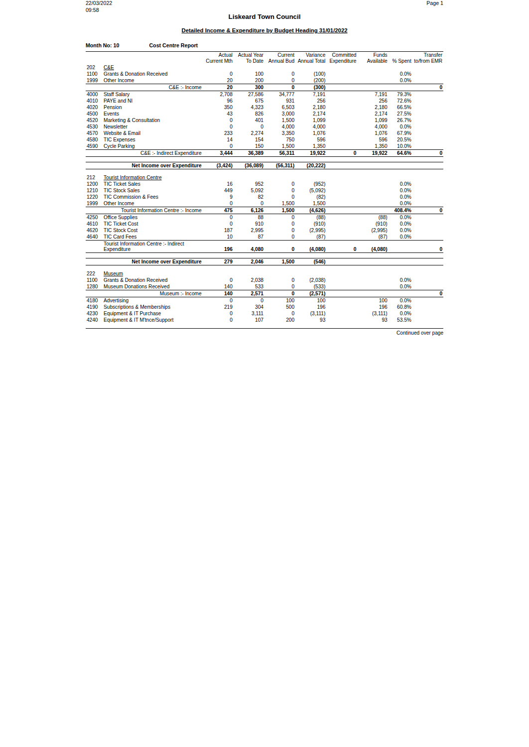Page 1
22/03/2022
09:58
Liskeard Town Council
Detailed Income & Expenditure by Budget Heading 31/01/2022
Month No: 10Cost Centre Report
| | | Actual Current Mth | Actual Year To Date | Current Annual Bud | Variance Annual Total | Committed Expenditure | Funds Available | % Spent | Transfer to/from EMR |
| --- | --- | --- | --- | --- | --- | --- | --- | --- | --- |
| 202 | C&E | |
| 1100 | Grants & Donation Received | 0 | 100 | 0 | (100) | | | 0.0% | |
| 1999 | Other Income | 20 | 200 | 0 | (200) | | | 0.0% | |
| | C&E :- Income | 20 | 300 | 0 | (300) | | | | 0 |
| 4000 | Staff Salary | 2,708 | 27,586 | 34,777 | 7,191 | | 7,191 | 79.3% | |
| 4010 | PAYE and NI | 96 | 675 | 931 | 256 | | 256 | 72.6% | |
| 4020 | Pension | 350 | 4,323 | 6,503 | 2,180 | | 2,180 | 66.5% | |
| 4500 | Events | 43 | 826 | 3,000 | 2,174 | | 2,174 | 27.5% | |
| 4520 | Marketing & Consultation | 0 | 401 | 1,500 | 1,099 | | 1,099 | 26.7% | |
| 4530 | Newsletter | 0 | 0 | 4,000 | 4,000 | | 4,000 | 0.0% | |
| 4570 | Website & Email | 233 | 2,274 | 3,350 | 1,076 | | 1,076 | 67.9% | |
| 4580 | TIC Expenses | 14 | 154 | 750 | 596 | | 596 | 20.5% | |
| 4590 | Cycle Parking | 0 | 150 | 1,500 | 1,350 | | 1,350 | 10.0% | |
| | C&E :- Indirect Expenditure | 3,444 | 36,389 | 56,311 | 19,922 | 0 | 19,922 | 64.6% | 0 |
| | Net Income over Expenditure | (3,424) | (36,089) | (56,311) | (20,222) | | | | |
| 212 | Tourist Information Centre | |
| 1200 | TIC Ticket Sales | 16 | 952 | 0 | (952) | | | 0.0% | |
| 1210 | TIC Stock Sales | 449 | 5,092 | 0 | (5,092) | | | 0.0% | |
| 1220 | TIC Commission & Fees | 9 | 82 | 0 | (82) | | | 0.0% | |
| 1999 | Other Income | 0 | 0 | 1,500 | 1,500 | | | 0.0% | |
| | Tourist Information Centre :- Income | 475 | 6,126 | 1,500 | (4,626) | | | 408.4% | 0 |
| 4250 | Office Supplies | 0 | 88 | 0 | (88) | | (88) | 0.0% | |
| 4610 | TIC Ticket Cost | 0 | 910 | 0 | (910) | | (910) | 0.0% | |
| 4620 | TIC Stock Cost | 187 | 2,995 | 0 | (2,995) | | (2,995) | 0.0% | |
| 4640 | TIC Card Fees | 10 | 87 | 0 | (87) | | (87) | 0.0% | |
| | Tourist Information Centre :- Indirect Expenditure | 196 | 4,080 | 0 | (4,080) | 0 | (4,080) | | 0 |
| | Net Income over Expenditure | 279 | 2,046 | 1,500 | (546) | | | | |
| 222 | Museum | |
| 1100 | Grants & Donation Received | 0 | 2,038 | 0 | (2,038) | | | 0.0% | |
| 1280 | Museum Donations Received | 140 | 533 | 0 | (533) | | | 0.0% | |
| | Museum :- Income | 140 | 2,571 | 0 | (2,571) | | | | 0 |
| 4180 | Advertising | 0 | 0 | 100 | 100 | | 100 | 0.0% | |
| 4190 | Subscriptions & Memberships | 219 | 304 | 500 | 196 | | 196 | 60.8% | |
| 4230 | Equipment & IT Purchase | 0 | 3,111 | 0 | (3,111) | | (3,111) | 0.0% | |
| 4240 | Equipment & IT M'tnce/Support | 0 | 107 | 200 | 93 | | 93 | 53.5% | |
Continued over page